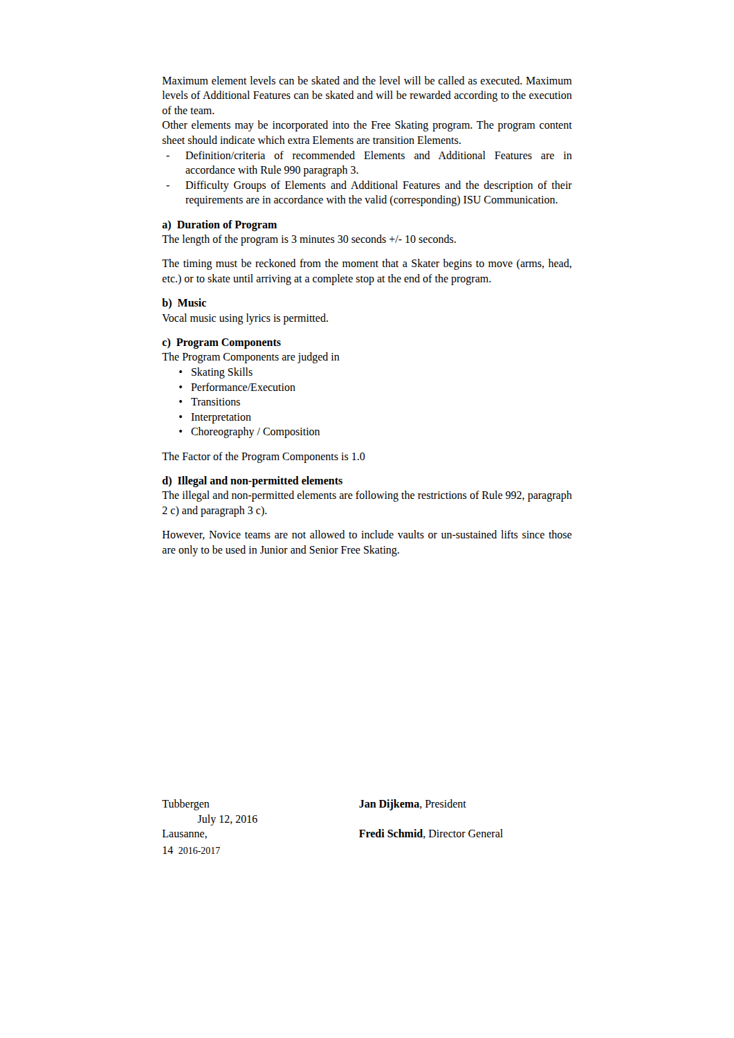Maximum element levels can be skated and the level will be called as executed. Maximum levels of Additional Features can be skated and will be rewarded according to the execution of the team.
Other elements may be incorporated into the Free Skating program. The program content sheet should indicate which extra Elements are transition Elements.
Definition/criteria of recommended Elements and Additional Features are in accordance with Rule 990 paragraph 3.
Difficulty Groups of Elements and Additional Features and the description of their requirements are in accordance with the valid (corresponding) ISU Communication.
a) Duration of Program
The length of the program is 3 minutes 30 seconds +/- 10 seconds.
The timing must be reckoned from the moment that a Skater begins to move (arms, head, etc.) or to skate until arriving at a complete stop at the end of the program.
b) Music
Vocal music using lyrics is permitted.
c) Program Components
The Program Components are judged in
Skating Skills
Performance/Execution
Transitions
Interpretation
Choreography / Composition
The Factor of the Program Components is 1.0
d) Illegal and non-permitted elements
The illegal and non-permitted elements are following the restrictions of Rule 992, paragraph 2 c) and paragraph 3 c).
However, Novice teams are not allowed to include vaults or un-sustained lifts since those are only to be used in Junior and Senior Free Skating.
| Tubbergen | Jan Dijkema , President |
| July 12, 2016 | |
| Lausanne, | Fredi Schmid , Director General |
14 2016-2017